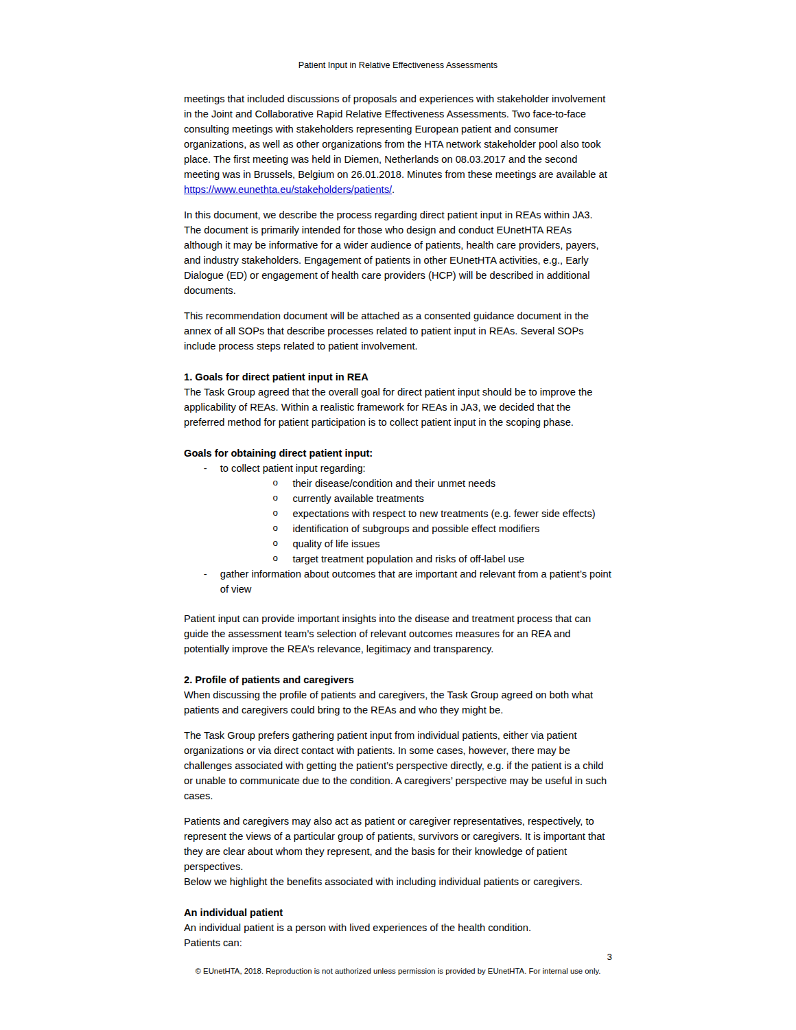Patient Input in Relative Effectiveness Assessments
meetings that included discussions of proposals and experiences with stakeholder involvement in the Joint and Collaborative Rapid Relative Effectiveness Assessments. Two face-to-face consulting meetings with stakeholders representing European patient and consumer organizations, as well as other organizations from the HTA network stakeholder pool also took place. The first meeting was held in Diemen, Netherlands on 08.03.2017 and the second meeting was in Brussels, Belgium on 26.01.2018. Minutes from these meetings are available at https://www.eunethta.eu/stakeholders/patients/.
In this document, we describe the process regarding direct patient input in REAs within JA3. The document is primarily intended for those who design and conduct EUnetHTA REAs although it may be informative for a wider audience of patients, health care providers, payers, and industry stakeholders. Engagement of patients in other EUnetHTA activities, e.g., Early Dialogue (ED) or engagement of health care providers (HCP) will be described in additional documents.
This recommendation document will be attached as a consented guidance document in the annex of all SOPs that describe processes related to patient input in REAs. Several SOPs include process steps related to patient involvement.
1. Goals for direct patient input in REA
The Task Group agreed that the overall goal for direct patient input should be to improve the applicability of REAs. Within a realistic framework for REAs in JA3, we decided that the preferred method for patient participation is to collect patient input in the scoping phase.
Goals for obtaining direct patient input:
to collect patient input regarding:
their disease/condition and their unmet needs
currently available treatments
expectations with respect to new treatments (e.g. fewer side effects)
identification of subgroups and possible effect modifiers
quality of life issues
target treatment population and risks of off-label use
gather information about outcomes that are important and relevant from a patient’s point of view
Patient input can provide important insights into the disease and treatment process that can guide the assessment team’s selection of relevant outcomes measures for an REA and potentially improve the REA’s relevance, legitimacy and transparency.
2. Profile of patients and caregivers
When discussing the profile of patients and caregivers, the Task Group agreed on both what patients and caregivers could bring to the REAs and who they might be.
The Task Group prefers gathering patient input from individual patients, either via patient organizations or via direct contact with patients. In some cases, however, there may be challenges associated with getting the patient’s perspective directly, e.g. if the patient is a child or unable to communicate due to the condition. A caregivers’ perspective may be useful in such cases.
Patients and caregivers may also act as patient or caregiver representatives, respectively, to represent the views of a particular group of patients, survivors or caregivers. It is important that they are clear about whom they represent, and the basis for their knowledge of patient perspectives.
Below we highlight the benefits associated with including individual patients or caregivers.
An individual patient
An individual patient is a person with lived experiences of the health condition.
Patients can:
3
© EUnetHTA, 2018. Reproduction is not authorized unless permission is provided by EUnetHTA. For internal use only.